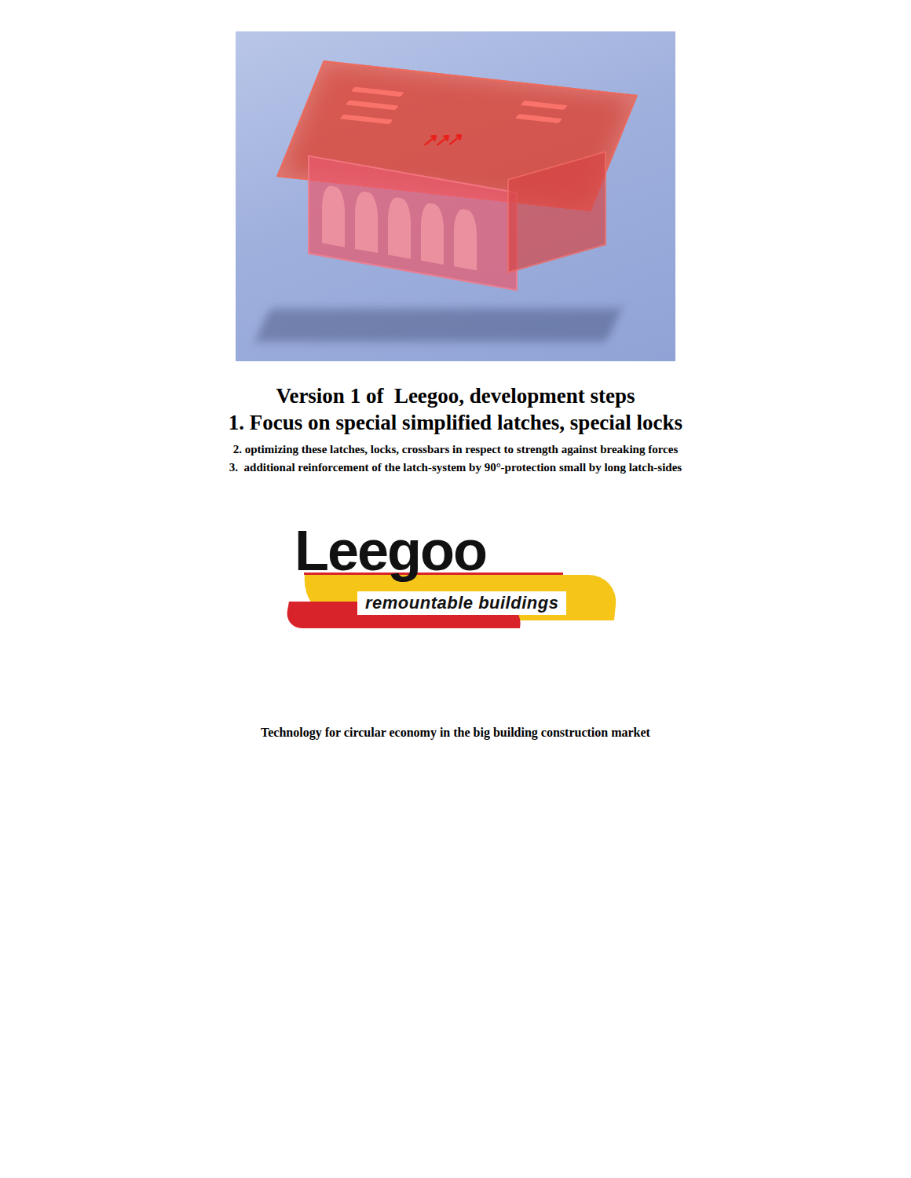↗↗↗
Version 1 of Leegoo, development steps
1. Focus on special simplified latches, special locks
2. optimizing these latches, locks, crossbars in respect to strength against breaking forces
3. additional reinforcement of the latch-system by 90°-protection small by long latch-sides
Leegoo
remountable buildings
Technology for circular economy in the big building construction market